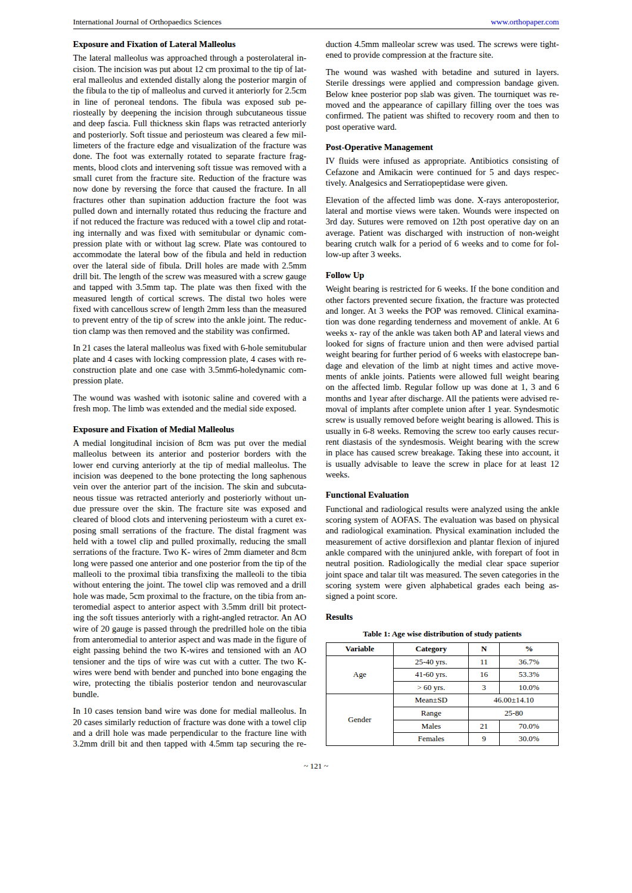International Journal of Orthopaedics Sciences www.orthopaper.com
Exposure and Fixation of Lateral Malleolus
The lateral malleolus was approached through a posterolateral incision. The incision was put about 12 cm proximal to the tip of lateral malleolus and extended distally along the posterior margin of the fibula to the tip of malleolus and curved it anteriorly for 2.5cm in line of peroneal tendons. The fibula was exposed sub periosteally by deepening the incision through subcutaneous tissue and deep fascia. Full thickness skin flaps was retracted anteriorly and posteriorly. Soft tissue and periosteum was cleared a few millimeters of the fracture edge and visualization of the fracture was done. The foot was externally rotated to separate fracture fragments, blood clots and intervening soft tissue was removed with a small curet from the fracture site. Reduction of the fracture was now done by reversing the force that caused the fracture. In all fractures other than supination adduction fracture the foot was pulled down and internally rotated thus reducing the fracture and if not reduced the fracture was reduced with a towel clip and rotating internally and was fixed with semitubular or dynamic compression plate with or without lag screw. Plate was contoured to accommodate the lateral bow of the fibula and held in reduction over the lateral side of fibula. Drill holes are made with 2.5mm drill bit. The length of the screw was measured with a screw gauge and tapped with 3.5mm tap. The plate was then fixed with the measured length of cortical screws. The distal two holes were fixed with cancellous screw of length 2mm less than the measured to prevent entry of the tip of screw into the ankle joint. The reduction clamp was then removed and the stability was confirmed.
In 21 cases the lateral malleolus was fixed with 6-hole semitubular plate and 4 cases with locking compression plate, 4 cases with reconstruction plate and one case with 3.5mm6-holedynamic compression plate.
The wound was washed with isotonic saline and covered with a fresh mop. The limb was extended and the medial side exposed.
Exposure and Fixation of Medial Malleolus
A medial longitudinal incision of 8cm was put over the medial malleolus between its anterior and posterior borders with the lower end curving anteriorly at the tip of medial malleolus. The incision was deepened to the bone protecting the long saphenous vein over the anterior part of the incision. The skin and subcutaneous tissue was retracted anteriorly and posteriorly without undue pressure over the skin. The fracture site was exposed and cleared of blood clots and intervening periosteum with a curet exposing small serrations of the fracture. The distal fragment was held with a towel clip and pulled proximally, reducing the small serrations of the fracture. Two K- wires of 2mm diameter and 8cm long were passed one anterior and one posterior from the tip of the malleoli to the proximal tibia transfixing the malleoli to the tibia without entering the joint. The towel clip was removed and a drill hole was made, 5cm proximal to the fracture, on the tibia from anteromedial aspect to anterior aspect with 3.5mm drill bit protecting the soft tissues anteriorly with a right-angled retractor. An AO wire of 20 gauge is passed through the predrilled hole on the tibia from anteromedial to anterior aspect and was made in the figure of eight passing behind the two K-wires and tensioned with an AO tensioner and the tips of wire was cut with a cutter. The two K- wires were bend with bender and punched into bone engaging the wire, protecting the tibialis posterior tendon and neurovascular bundle.
In 10 cases tension band wire was done for medial malleolus. In 20 cases similarly reduction of fracture was done with a towel clip and a drill hole was made perpendicular to the fracture line with 3.2mm drill bit and then tapped with 4.5mm tap securing the reduction 4.5mm malleolar screw was used. The screws were tightened to provide compression at the fracture site.
The wound was washed with betadine and sutured in layers. Sterile dressings were applied and compression bandage given. Below knee posterior pop slab was given. The tourniquet was removed and the appearance of capillary filling over the toes was confirmed. The patient was shifted to recovery room and then to post operative ward.
Post-Operative Management
IV fluids were infused as appropriate. Antibiotics consisting of Cefazone and Amikacin were continued for 5 and days respectively. Analgesics and Serratiopeptidase were given.
Elevation of the affected limb was done. X-rays anteroposterior, lateral and mortise views were taken. Wounds were inspected on 3rd day. Sutures were removed on 12th post operative day on an average. Patient was discharged with instruction of non-weight bearing crutch walk for a period of 6 weeks and to come for follow-up after 3 weeks.
Follow Up
Weight bearing is restricted for 6 weeks. If the bone condition and other factors prevented secure fixation, the fracture was protected and longer. At 3 weeks the POP was removed. Clinical examination was done regarding tenderness and movement of ankle. At 6 weeks x- ray of the ankle was taken both AP and lateral views and looked for signs of fracture union and then were advised partial weight bearing for further period of 6 weeks with elastocrepe bandage and elevation of the limb at night times and active movements of ankle joints. Patients were allowed full weight bearing on the affected limb. Regular follow up was done at 1, 3 and 6 months and 1year after discharge. All the patients were advised removal of implants after complete union after 1 year. Syndesmotic screw is usually removed before weight bearing is allowed. This is usually in 6-8 weeks. Removing the screw too early causes recurrent diastasis of the syndesmosis. Weight bearing with the screw in place has caused screw breakage. Taking these into account, it is usually advisable to leave the screw in place for at least 12 weeks.
Functional Evaluation
Functional and radiological results were analyzed using the ankle scoring system of AOFAS. The evaluation was based on physical and radiological examination. Physical examination included the measurement of active dorsiflexion and plantar flexion of injured ankle compared with the uninjured ankle, with forepart of foot in neutral position. Radiologically the medial clear space superior joint space and talar tilt was measured. The seven categories in the scoring system were given alphabetical grades each being assigned a point score.
Results
Table 1: Age wise distribution of study patients
| Variable | Category | N | % |
| --- | --- | --- | --- |
| Age | 25-40 yrs. | 11 | 36.7% |
| 41-60 yrs. | 16 | 53.3% |
| > 60 yrs. | 3 | 10.0% |
| Gender | Mean±SD | 46.00±14.10 |
| Range | 25-80 |
| Males | 21 | 70.0% |
| Females | 9 | 30.0% |
~ 121 ~